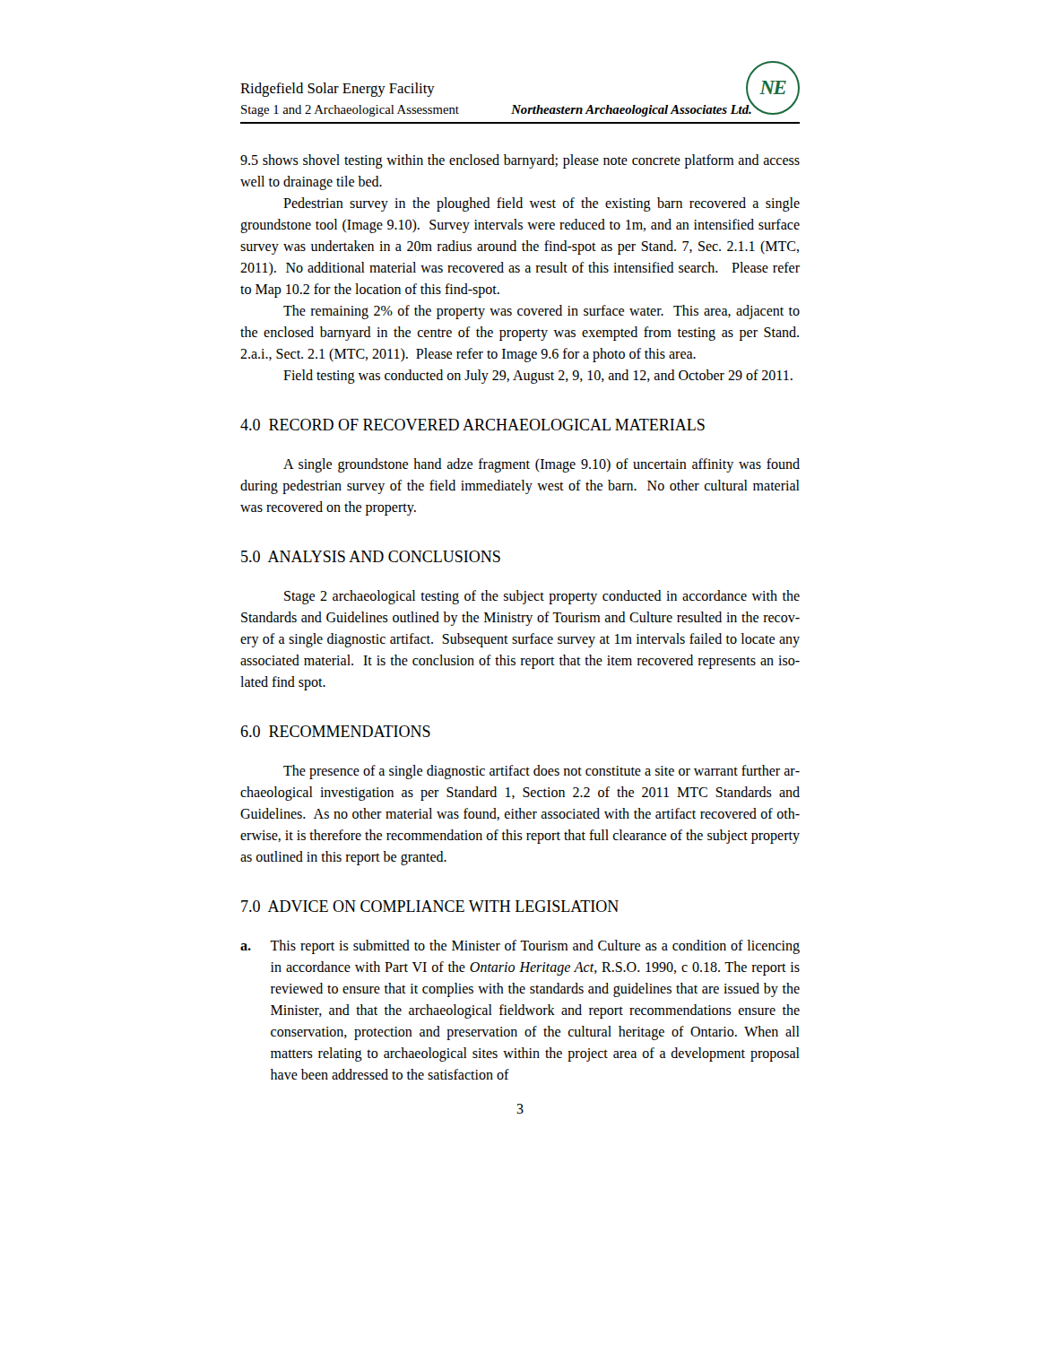NE
Ridgefield Solar Energy Facility
Stage 1 and 2 Archaeological Assessment Northeastern Archaeological Associates Ltd.
9.5 shows shovel testing within the enclosed barnyard; please note concrete platform and access well to drainage tile bed.
Pedestrian survey in the ploughed field west of the existing barn recovered a single groundstone tool (Image 9.10). Survey intervals were reduced to 1m, and an intensified surface survey was undertaken in a 20m radius around the find-spot as per Stand. 7, Sec. 2.1.1 (MTC, 2011). No additional material was recovered as a result of this intensified search. Please refer to Map 10.2 for the location of this find-spot.
The remaining 2% of the property was covered in surface water. This area, adjacent to the enclosed barnyard in the centre of the property was exempted from testing as per Stand. 2.a.i., Sect. 2.1 (MTC, 2011). Please refer to Image 9.6 for a photo of this area.
Field testing was conducted on July 29, August 2, 9, 10, and 12, and October 29 of 2011.
4.0 RECORD OF RECOVERED ARCHAEOLOGICAL MATERIALS
A single groundstone hand adze fragment (Image 9.10) of uncertain affinity was found during pedestrian survey of the field immediately west of the barn. No other cultural material was recovered on the property.
5.0 ANALYSIS AND CONCLUSIONS
Stage 2 archaeological testing of the subject property conducted in accordance with the Standards and Guidelines outlined by the Ministry of Tourism and Culture resulted in the recovery of a single diagnostic artifact. Subsequent surface survey at 1m intervals failed to locate any associated material. It is the conclusion of this report that the item recovered represents an isolated find spot.
6.0 RECOMMENDATIONS
The presence of a single diagnostic artifact does not constitute a site or warrant further archaeological investigation as per Standard 1, Section 2.2 of the 2011 MTC Standards and Guidelines. As no other material was found, either associated with the artifact recovered of otherwise, it is therefore the recommendation of this report that full clearance of the subject property as outlined in this report be granted.
7.0 ADVICE ON COMPLIANCE WITH LEGISLATION
This report is submitted to the Minister of Tourism and Culture as a condition of licencing in accordance with Part VI of the Ontario Heritage Act, R.S.O. 1990, c 0.18. The report is reviewed to ensure that it complies with the standards and guidelines that are issued by the Minister, and that the archaeological fieldwork and report recommendations ensure the conservation, protection and preservation of the cultural heritage of Ontario. When all matters relating to archaeological sites within the project area of a development proposal have been addressed to the satisfaction of
3